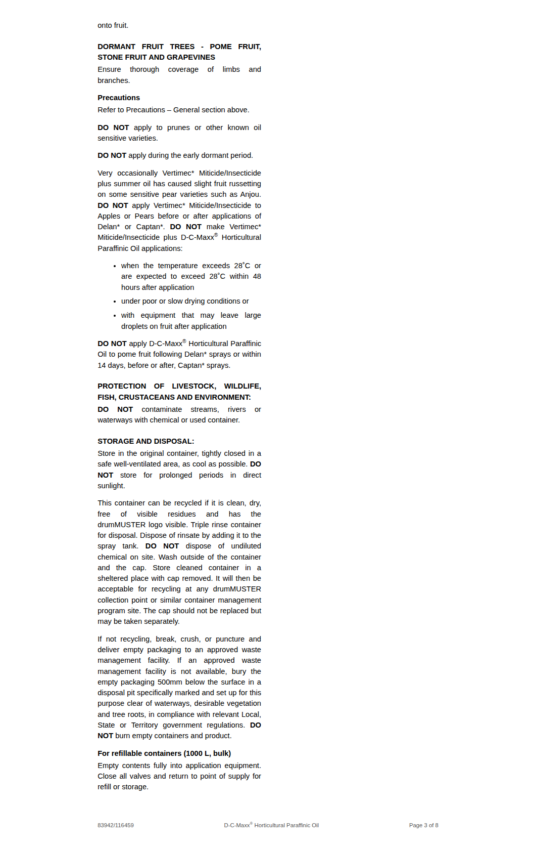onto fruit.
DORMANT FRUIT TREES - POME FRUIT, STONE FRUIT AND GRAPEVINES
Ensure thorough coverage of limbs and branches.
Precautions
Refer to Precautions – General section above.
DO NOT apply to prunes or other known oil sensitive varieties.
DO NOT apply during the early dormant period.
Very occasionally Vertimec* Miticide/Insecticide plus summer oil has caused slight fruit russetting on some sensitive pear varieties such as Anjou. DO NOT apply Vertimec* Miticide/Insecticide to Apples or Pears before or after applications of Delan* or Captan*. DO NOT make Vertimec* Miticide/Insecticide plus D-C-Maxx® Horticultural Paraffinic Oil applications:
when the temperature exceeds 28˚C or are expected to exceed 28˚C within 48 hours after application
under poor or slow drying conditions or
with equipment that may leave large droplets on fruit after application
DO NOT apply D-C-Maxx® Horticultural Paraffinic Oil to pome fruit following Delan* sprays or within 14 days, before or after, Captan* sprays.
PROTECTION OF LIVESTOCK, WILDLIFE, FISH, CRUSTACEANS AND ENVIRONMENT:
DO NOT contaminate streams, rivers or waterways with chemical or used container.
STORAGE AND DISPOSAL:
Store in the original container, tightly closed in a safe well-ventilated area, as cool as possible. DO NOT store for prolonged periods in direct sunlight.
This container can be recycled if it is clean, dry, free of visible residues and has the drumMUSTER logo visible. Triple rinse container for disposal. Dispose of rinsate by adding it to the spray tank. DO NOT dispose of undiluted chemical on site. Wash outside of the container and the cap. Store cleaned container in a sheltered place with cap removed. It will then be acceptable for recycling at any drumMUSTER collection point or similar container management program site. The cap should not be replaced but may be taken separately.
If not recycling, break, crush, or puncture and deliver empty packaging to an approved waste management facility. If an approved waste management facility is not available, bury the empty packaging 500mm below the surface in a disposal pit specifically marked and set up for this purpose clear of waterways, desirable vegetation and tree roots, in compliance with relevant Local, State or Territory government regulations. DO NOT burn empty containers and product.
For refillable containers (1000 L, bulk)
Empty contents fully into application equipment. Close all valves and return to point of supply for refill or storage.
83942/116459 D-C-Maxx® Horticultural Paraffinic Oil Page 3 of 8